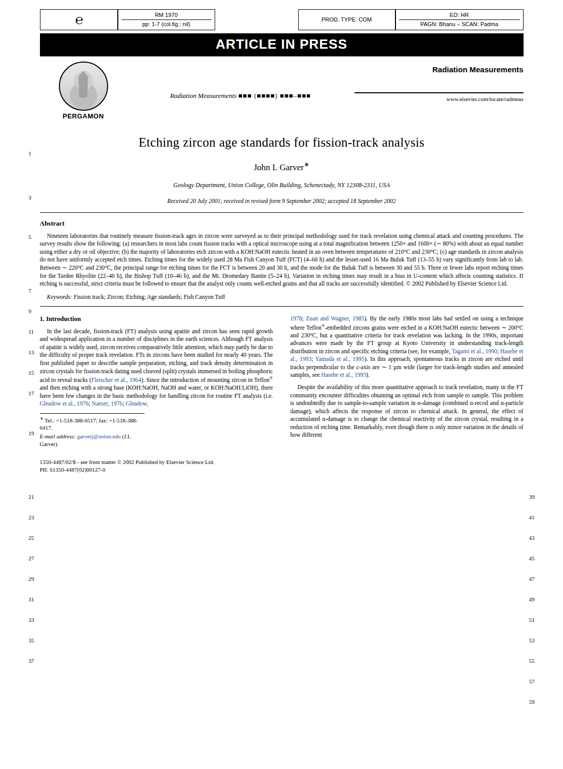℮
RM 1970
pp: 1-7 (col.fig.: nil)
PROD. TYPE: COM
ED: HR
PAGN: Bhanu – SCAN: Padma
ARTICLE IN PRESS
PERGAMON
Radiation Measurements ■■■ (■■■■) ■■■–■■■
Radiation Measurements
www.elsevier.com/locate/radmeas
1
3
5
7
9
11
13
15
17
19
21
23
25
27
29
31
33
35
37
39
41
43
45
47
49
51
53
55
57
59
Etching zircon age standards for fission-track analysis
John I. Garver∗
Geology Department, Union College, Olin Building, Schenectady, NY 12308-2311, USA
Received 20 July 2001; received in revised form 9 September 2002; accepted 18 September 2002
Abstract
Nineteen laboratories that routinely measure fission-track ages in zircon were surveyed as to their principal methodology used for track revelation using chemical attack and counting procedures. The survey results show the following: (a) researchers in most labs count fission tracks with a optical microscope using at a total magnification between 1250× and 1600× (∼ 80%) with about an equal number using either a dry or oil objective; (b) the majority of laboratories etch zircon with a KOH:NaOH eutectic heated in an oven between temperatures of 210°C and 230°C; (c) age standards in zircon analysis do not have uniformly accepted etch times. Etching times for the widely used 28 Ma Fish Canyon Tuff (FCT) (4–60 h) and the lesser-used 16 Ma Buluk Tuff (13–55 h) vary significantly from lab to lab. Between ∼ 220°C and 230°C, the principal range for etching times for the FCT is between 20 and 30 h, and the mode for the Buluk Tuff is between 30 and 55 h. Three or fewer labs report etching times for the Tardee Rhyolite (22–40 h), the Bishop Tuff (10–46 h), and the Mt. Dromedary Banite (5–24 h). Variation in etching times may result in a bias in U-content which affects counting statistics. If etching is successful, strict criteria must be followed to ensure that the analyst only counts well-etched grains and that all tracks are successfully identified. © 2002 Published by Elsevier Science Ltd.
Keywords: Fission track; Zircon; Etching; Age standards; Fish Canyon Tuff
1. Introduction
In the last decade, fission-track (FT) analysis using apatite and zircon has seen rapid growth and widespread application in a number of disciplines in the earth sciences. Although FT analysis of apatite is widely used, zircon receives comparatively little attention, which may partly be due to the difficulty of proper track revelation. FTs in zircons have been studied for nearly 40 years. The first published paper to describe sample preparation, etching, and track density determination in zircon crystals for fission-track dating used cleaved (split) crystals immersed in boiling phosphoric acid to reveal tracks (Fleischer et al., 1964). Since the introduction of mounting zircon in Teflon® and then etching with a strong base (KOH:NaOH, NaOH and water, or KOH:NaOH:LiOH), there have been few changes in the basic methodology for handling zircon for routine FT analysis (i.e. Gleadow et al., 1976; Naeser, 1976; Gleadow,
∗ Tel.: +1-518-388-6517; fax: +1-518-388-6417.
E-mail address: garverj@union.edu (J.I. Garver).
1978; Zuan and Wagner, 1985). By the early 1980s most labs had settled on using a technique where Teflon®-embedded zircons grains were etched in a KOH:NaOH eutectic between ∼ 200°C and 230°C, but a quantitative criteria for track revelation was lacking. In the 1990s, important advances were made by the FT group at Kyoto University in understanding track-length distribution in zircon and specific etching criteria (see, for example, Tagami et al., 1990; Hasebe et al., 1993; Yamada et al., 1995). In this approach, spontaneous tracks in zircon are etched until tracks perpendicular to the c-axis are ∼ 1 µm wide (larger for track-length studies and annealed samples, see Hasebe et al., 1993).
Despite the availability of this more quantitative approach to track revelation, many in the FT community encounter difficulties obtaining an optimal etch from sample to sample. This problem is undoubtedly due to sample-to-sample variation in α-damage (combined α-recoil and α-particle damage), which affects the response of zircon to chemical attack. In general, the effect of accumulated α-damage is to change the chemical reactivity of the zircon crystal, resulting in a reduction of etching time. Remarkably, even though there is only minor variation in the details of how different
1350-4487/02/$ - see front matter © 2002 Published by Elsevier Science Ltd.
PII: S1350-4487(02)00127-0